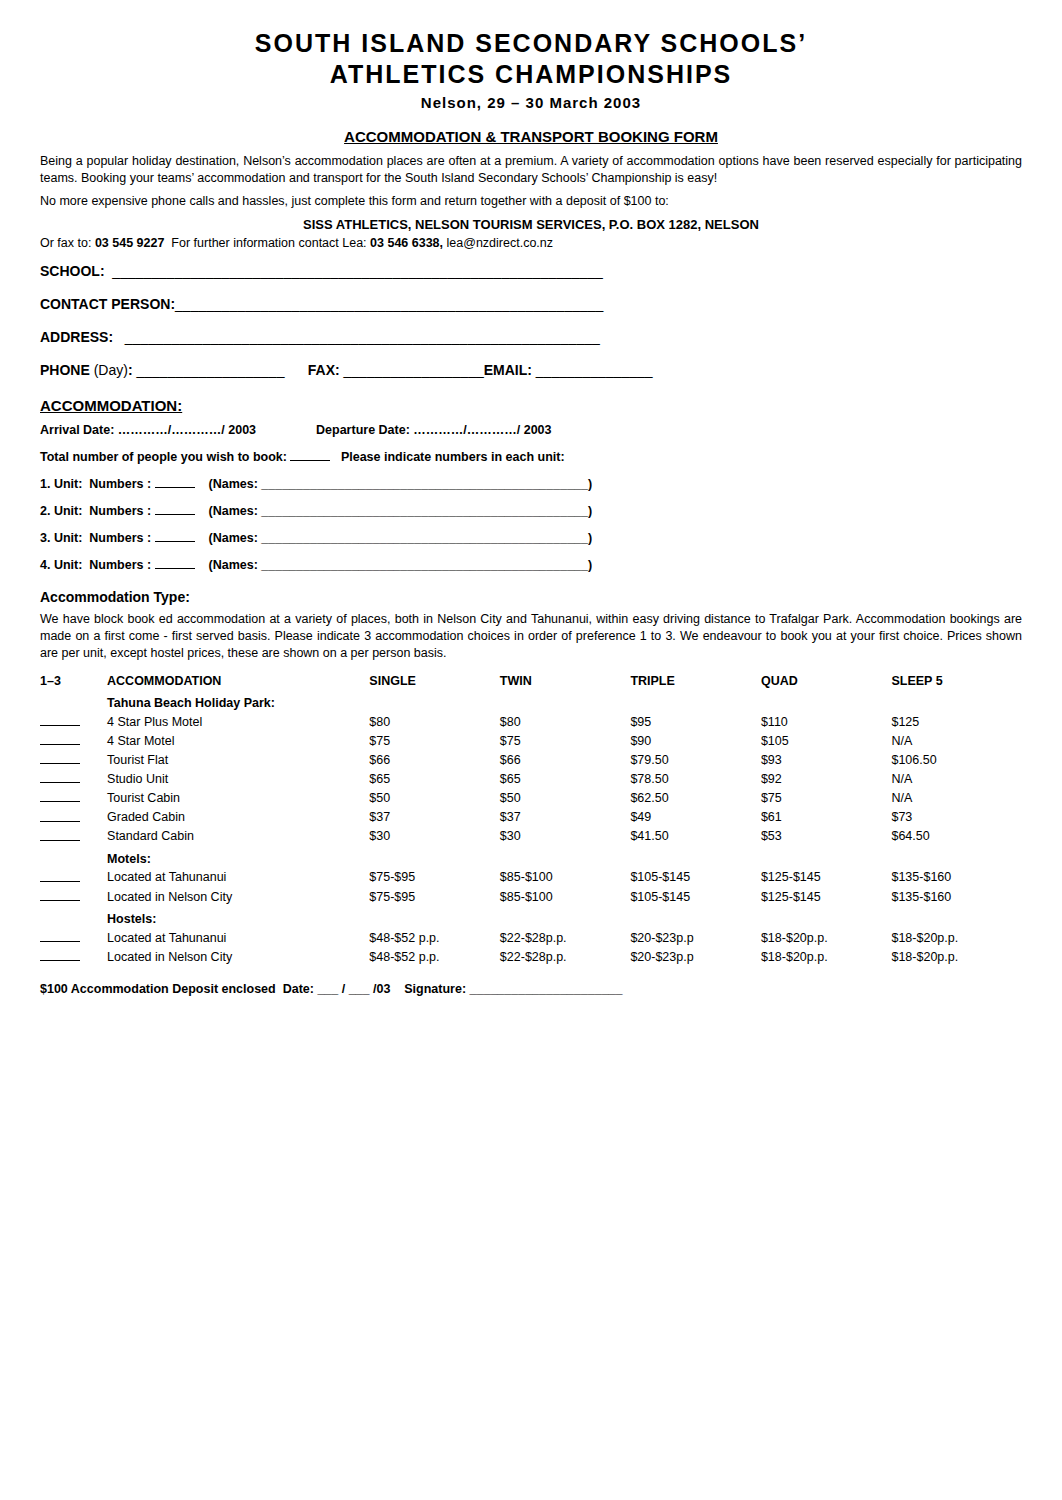SOUTH ISLAND SECONDARY SCHOOLS’
ATHLETICS CHAMPIONSHIPS
Nelson, 29 – 30 March 2003
ACCOMMODATION & TRANSPORT BOOKING FORM
Being a popular holiday destination, Nelson’s accommodation places are often at a premium. A variety of accommodation options have been reserved especially for participating teams. Booking your teams’ accommodation and transport for the South Island Secondary Schools’ Championship is easy!
No more expensive phone calls and hassles, just complete this form and return together with a deposit of $100 to:
SISS ATHLETICS, NELSON TOURISM SERVICES, P.O. BOX 1282, NELSON
Or fax to: 03 545 9227 For further information contact Lea: 03 546 6338, lea@nzdirect.co.nz
SCHOOL: _______________________________________________________________
CONTACT PERSON:_______________________________________________________
ADDRESS: _____________________________________________________________
PHONE (Day): ___________________ FAX: __________________EMAIL: _______________
ACCOMMODATION:
Arrival Date: …………/…………/ 2003 Departure Date: …………/…………/ 2003
Total number of people you wish to book: Please indicate numbers in each unit:
1. Unit: Numbers : (Names: _______________________________________________)
2. Unit: Numbers : (Names: _______________________________________________)
3. Unit: Numbers : (Names: _______________________________________________)
4. Unit: Numbers : (Names: _______________________________________________)
Accommodation Type:
We have block book ed accommodation at a variety of places, both in Nelson City and Tahunanui, within easy driving distance to Trafalgar Park. Accommodation bookings are made on a first come - first served basis. Please indicate 3 accommodation choices in order of preference 1 to 3. We endeavour to book you at your first choice. Prices shown are per unit, except hostel prices, these are shown on a per person basis.
| 1–3 | ACCOMMODATION | SINGLE | TWIN | TRIPLE | QUAD | SLEEP 5 |
| | Tahuna Beach Holiday Park: | | | | | |
| | 4 Star Plus Motel | $80 | $80 | $95 | $110 | $125 |
| | 4 Star Motel | $75 | $75 | $90 | $105 | N/A |
| | Tourist Flat | $66 | $66 | $79.50 | $93 | $106.50 |
| | Studio Unit | $65 | $65 | $78.50 | $92 | N/A |
| | Tourist Cabin | $50 | $50 | $62.50 | $75 | N/A |
| | Graded Cabin | $37 | $37 | $49 | $61 | $73 |
| | Standard Cabin | $30 | $30 | $41.50 | $53 | $64.50 |
| | Motels: | | | | | |
| | Located at Tahunanui | $75-$95 | $85-$100 | $105-$145 | $125-$145 | $135-$160 |
| | Located in Nelson City | $75-$95 | $85-$100 | $105-$145 | $125-$145 | $135-$160 |
| | Hostels: | | | | | |
| | Located at Tahunanui | $48-$52 p.p. | $22-$28p.p. | $20-$23p.p | $18-$20p.p. | $18-$20p.p. |
| | Located in Nelson City | $48-$52 p.p. | $22-$28p.p. | $20-$23p.p | $18-$20p.p. | $18-$20p.p. |
$100 Accommodation Deposit enclosed Date: ___ / ___ /03 Signature: ______________________